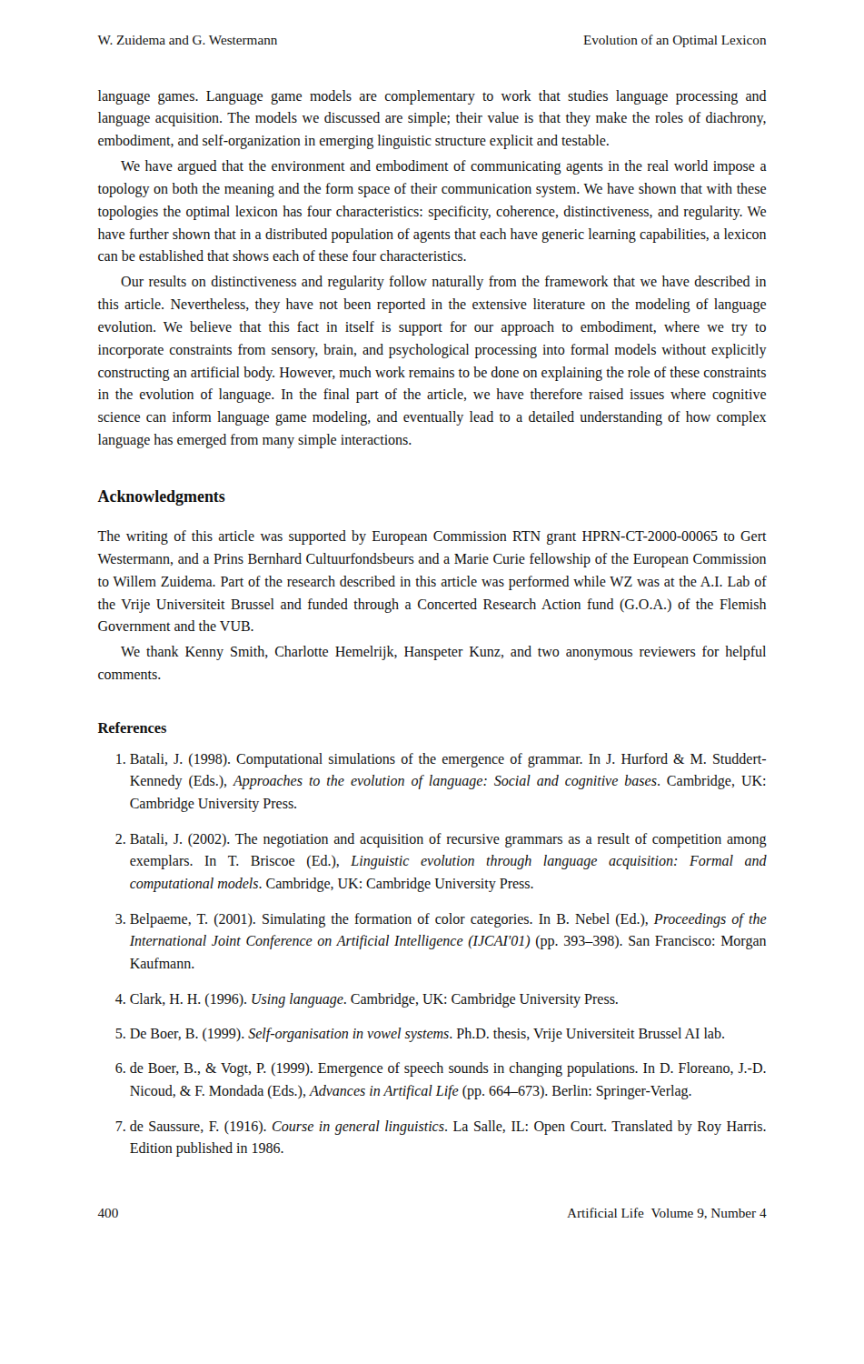W. Zuidema and G. Westermann Evolution of an Optimal Lexicon
language games. Language game models are complementary to work that studies language processing and language acquisition. The models we discussed are simple; their value is that they make the roles of diachrony, embodiment, and self-organization in emerging linguistic structure explicit and testable.
We have argued that the environment and embodiment of communicating agents in the real world impose a topology on both the meaning and the form space of their communication system. We have shown that with these topologies the optimal lexicon has four characteristics: specificity, coherence, distinctiveness, and regularity. We have further shown that in a distributed population of agents that each have generic learning capabilities, a lexicon can be established that shows each of these four characteristics.
Our results on distinctiveness and regularity follow naturally from the framework that we have described in this article. Nevertheless, they have not been reported in the extensive literature on the modeling of language evolution. We believe that this fact in itself is support for our approach to embodiment, where we try to incorporate constraints from sensory, brain, and psychological processing into formal models without explicitly constructing an artificial body. However, much work remains to be done on explaining the role of these constraints in the evolution of language. In the final part of the article, we have therefore raised issues where cognitive science can inform language game modeling, and eventually lead to a detailed understanding of how complex language has emerged from many simple interactions.
Acknowledgments
The writing of this article was supported by European Commission RTN grant HPRN-CT-2000-00065 to Gert Westermann, and a Prins Bernhard Cultuurfondsbeurs and a Marie Curie fellowship of the European Commission to Willem Zuidema. Part of the research described in this article was performed while WZ was at the A.I. Lab of the Vrije Universiteit Brussel and funded through a Concerted Research Action fund (G.O.A.) of the Flemish Government and the VUB.
We thank Kenny Smith, Charlotte Hemelrijk, Hanspeter Kunz, and two anonymous reviewers for helpful comments.
References
Batali, J. (1998). Computational simulations of the emergence of grammar. In J. Hurford & M. Studdert-Kennedy (Eds.), Approaches to the evolution of language: Social and cognitive bases. Cambridge, UK: Cambridge University Press.
Batali, J. (2002). The negotiation and acquisition of recursive grammars as a result of competition among exemplars. In T. Briscoe (Ed.), Linguistic evolution through language acquisition: Formal and computational models. Cambridge, UK: Cambridge University Press.
Belpaeme, T. (2001). Simulating the formation of color categories. In B. Nebel (Ed.), Proceedings of the International Joint Conference on Artificial Intelligence (IJCAI'01) (pp. 393–398). San Francisco: Morgan Kaufmann.
Clark, H. H. (1996). Using language. Cambridge, UK: Cambridge University Press.
De Boer, B. (1999). Self-organisation in vowel systems. Ph.D. thesis, Vrije Universiteit Brussel AI lab.
de Boer, B., & Vogt, P. (1999). Emergence of speech sounds in changing populations. In D. Floreano, J.-D. Nicoud, & F. Mondada (Eds.), Advances in Artifical Life (pp. 664–673). Berlin: Springer-Verlag.
de Saussure, F. (1916). Course in general linguistics. La Salle, IL: Open Court. Translated by Roy Harris. Edition published in 1986.
400 Artificial Life Volume 9, Number 4